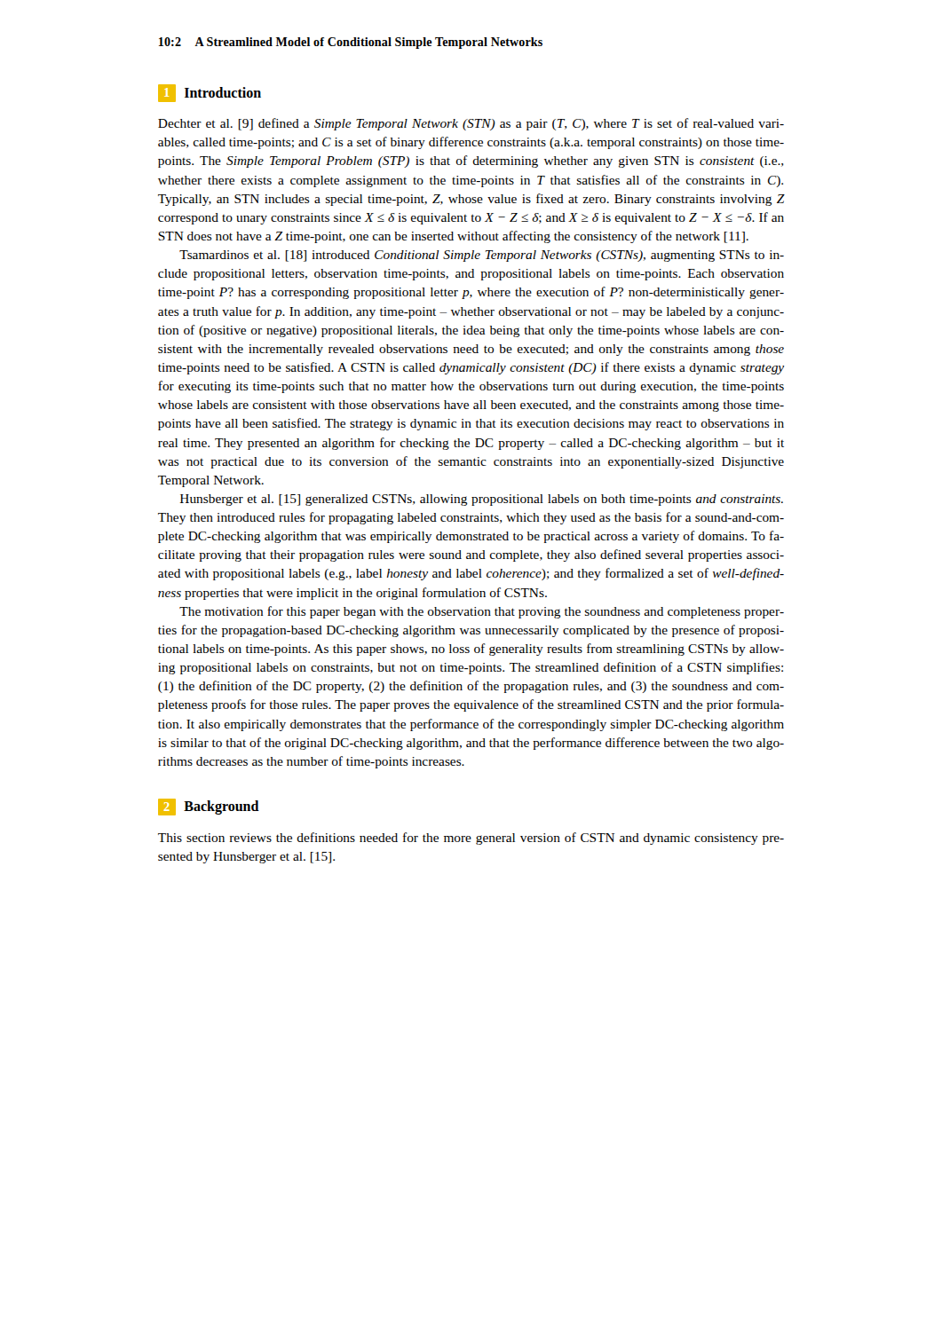10:2 A Streamlined Model of Conditional Simple Temporal Networks
1 Introduction
Dechter et al. [9] defined a Simple Temporal Network (STN) as a pair (T, C), where T is set of real-valued variables, called time-points; and C is a set of binary difference constraints (a.k.a. temporal constraints) on those time-points. The Simple Temporal Problem (STP) is that of determining whether any given STN is consistent (i.e., whether there exists a complete assignment to the time-points in T that satisfies all of the constraints in C). Typically, an STN includes a special time-point, Z, whose value is fixed at zero. Binary constraints involving Z correspond to unary constraints since X ≤ δ is equivalent to X − Z ≤ δ; and X ≥ δ is equivalent to Z − X ≤ −δ. If an STN does not have a Z time-point, one can be inserted without affecting the consistency of the network [11].
Tsamardinos et al. [18] introduced Conditional Simple Temporal Networks (CSTNs), augmenting STNs to include propositional letters, observation time-points, and propositional labels on time-points. Each observation time-point P? has a corresponding propositional letter p, where the execution of P? non-deterministically generates a truth value for p. In addition, any time-point – whether observational or not – may be labeled by a conjunction of (positive or negative) propositional literals, the idea being that only the time-points whose labels are consistent with the incrementally revealed observations need to be executed; and only the constraints among those time-points need to be satisfied. A CSTN is called dynamically consistent (DC) if there exists a dynamic strategy for executing its time-points such that no matter how the observations turn out during execution, the time-points whose labels are consistent with those observations have all been executed, and the constraints among those time-points have all been satisfied. The strategy is dynamic in that its execution decisions may react to observations in real time. They presented an algorithm for checking the DC property – called a DC-checking algorithm – but it was not practical due to its conversion of the semantic constraints into an exponentially-sized Disjunctive Temporal Network.
Hunsberger et al. [15] generalized CSTNs, allowing propositional labels on both time-points and constraints. They then introduced rules for propagating labeled constraints, which they used as the basis for a sound-and-complete DC-checking algorithm that was empirically demonstrated to be practical across a variety of domains. To facilitate proving that their propagation rules were sound and complete, they also defined several properties associated with propositional labels (e.g., label honesty and label coherence); and they formalized a set of well-definedness properties that were implicit in the original formulation of CSTNs.
The motivation for this paper began with the observation that proving the soundness and completeness properties for the propagation-based DC-checking algorithm was unnecessarily complicated by the presence of propositional labels on time-points. As this paper shows, no loss of generality results from streamlining CSTNs by allowing propositional labels on constraints, but not on time-points. The streamlined definition of a CSTN simplifies: (1) the definition of the DC property, (2) the definition of the propagation rules, and (3) the soundness and completeness proofs for those rules. The paper proves the equivalence of the streamlined CSTN and the prior formulation. It also empirically demonstrates that the performance of the correspondingly simpler DC-checking algorithm is similar to that of the original DC-checking algorithm, and that the performance difference between the two algorithms decreases as the number of time-points increases.
2 Background
This section reviews the definitions needed for the more general version of CSTN and dynamic consistency presented by Hunsberger et al. [15].